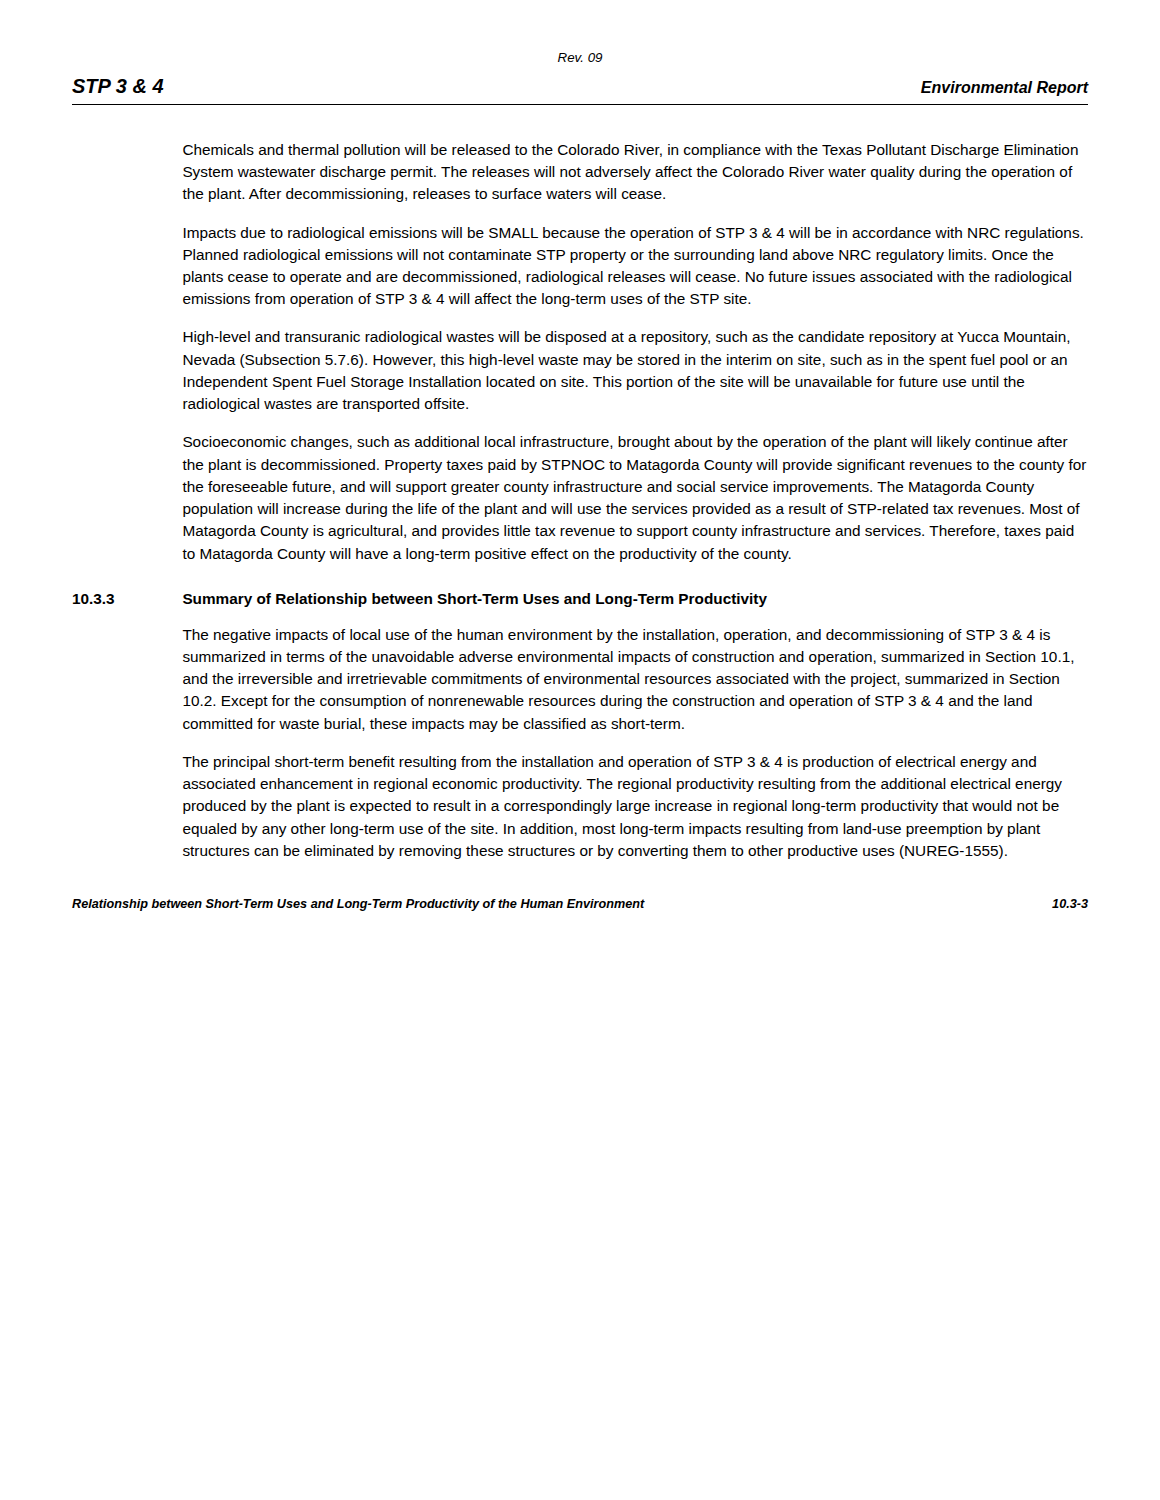Rev. 09
STP 3 & 4 Environmental Report
Chemicals and thermal pollution will be released to the Colorado River, in compliance with the Texas Pollutant Discharge Elimination System wastewater discharge permit. The releases will not adversely affect the Colorado River water quality during the operation of the plant. After decommissioning, releases to surface waters will cease.
Impacts due to radiological emissions will be SMALL because the operation of STP 3 & 4 will be in accordance with NRC regulations. Planned radiological emissions will not contaminate STP property or the surrounding land above NRC regulatory limits. Once the plants cease to operate and are decommissioned, radiological releases will cease. No future issues associated with the radiological emissions from operation of STP 3 & 4 will affect the long-term uses of the STP site.
High-level and transuranic radiological wastes will be disposed at a repository, such as the candidate repository at Yucca Mountain, Nevada (Subsection 5.7.6). However, this high-level waste may be stored in the interim on site, such as in the spent fuel pool or an Independent Spent Fuel Storage Installation located on site. This portion of the site will be unavailable for future use until the radiological wastes are transported offsite.
Socioeconomic changes, such as additional local infrastructure, brought about by the operation of the plant will likely continue after the plant is decommissioned. Property taxes paid by STPNOC to Matagorda County will provide significant revenues to the county for the foreseeable future, and will support greater county infrastructure and social service improvements. The Matagorda County population will increase during the life of the plant and will use the services provided as a result of STP-related tax revenues. Most of Matagorda County is agricultural, and provides little tax revenue to support county infrastructure and services. Therefore, taxes paid to Matagorda County will have a long-term positive effect on the productivity of the county.
10.3.3 Summary of Relationship between Short-Term Uses and Long-Term Productivity
The negative impacts of local use of the human environment by the installation, operation, and decommissioning of STP 3 & 4 is summarized in terms of the unavoidable adverse environmental impacts of construction and operation, summarized in Section 10.1, and the irreversible and irretrievable commitments of environmental resources associated with the project, summarized in Section 10.2. Except for the consumption of nonrenewable resources during the construction and operation of STP 3 & 4 and the land committed for waste burial, these impacts may be classified as short-term.
The principal short-term benefit resulting from the installation and operation of STP 3 & 4 is production of electrical energy and associated enhancement in regional economic productivity. The regional productivity resulting from the additional electrical energy produced by the plant is expected to result in a correspondingly large increase in regional long-term productivity that would not be equaled by any other long-term use of the site. In addition, most long-term impacts resulting from land-use preemption by plant structures can be eliminated by removing these structures or by converting them to other productive uses (NUREG-1555).
Relationship between Short-Term Uses and Long-Term Productivity of the Human Environment 10.3-3